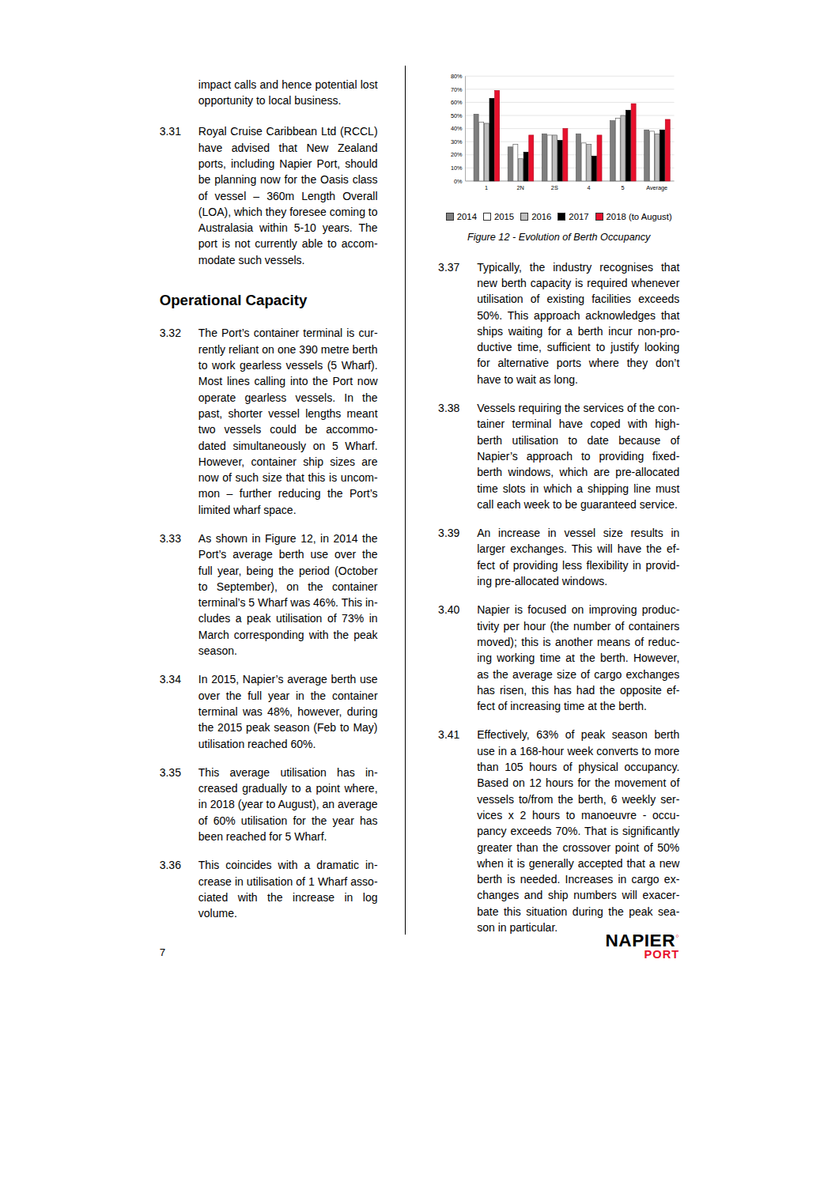impact calls and hence potential lost opportunity to local business.
3.31 Royal Cruise Caribbean Ltd (RCCL) have advised that New Zealand ports, including Napier Port, should be planning now for the Oasis class of vessel – 360m Length Overall (LOA), which they foresee coming to Australasia within 5-10 years. The port is not currently able to accommodate such vessels.
Operational Capacity
3.32 The Port’s container terminal is currently reliant on one 390 metre berth to work gearless vessels (5 Wharf). Most lines calling into the Port now operate gearless vessels. In the past, shorter vessel lengths meant two vessels could be accommodated simultaneously on 5 Wharf. However, container ship sizes are now of such size that this is uncommon – further reducing the Port’s limited wharf space.
3.33 As shown in Figure 12, in 2014 the Port’s average berth use over the full year, being the period (October to September), on the container terminal’s 5 Wharf was 46%. This includes a peak utilisation of 73% in March corresponding with the peak season.
3.34 In 2015, Napier’s average berth use over the full year in the container terminal was 48%, however, during the 2015 peak season (Feb to May) utilisation reached 60%.
3.35 This average utilisation has increased gradually to a point where, in 2018 (year to August), an average of 60% utilisation for the year has been reached for 5 Wharf.
3.36 This coincides with a dramatic increase in utilisation of 1 Wharf associated with the increase in log volume.
80% 70% 60% 50% 40% 30% 20% 10% 0% 1 2N 2S 4 5 Average
2014 2015 2016 2017 2018 (to August)
Figure 12 - Evolution of Berth Occupancy
3.37 Typically, the industry recognises that new berth capacity is required whenever utilisation of existing facilities exceeds 50%. This approach acknowledges that ships waiting for a berth incur non-productive time, sufficient to justify looking for alternative ports where they don’t have to wait as long.
3.38 Vessels requiring the services of the container terminal have coped with high-berth utilisation to date because of Napier’s approach to providing fixed-berth windows, which are pre-allocated time slots in which a shipping line must call each week to be guaranteed service.
3.39 An increase in vessel size results in larger exchanges. This will have the effect of providing less flexibility in providing pre-allocated windows.
3.40 Napier is focused on improving productivity per hour (the number of containers moved); this is another means of reducing working time at the berth. However, as the average size of cargo exchanges has risen, this has had the opposite effect of increasing time at the berth.
3.41 Effectively, 63% of peak season berth use in a 168-hour week converts to more than 105 hours of physical occupancy. Based on 12 hours for the movement of vessels to/from the berth, 6 weekly services x 2 hours to manoeuvre - occupancy exceeds 70%. That is significantly greater than the crossover point of 50% when it is generally accepted that a new berth is needed. Increases in cargo exchanges and ship numbers will exacerbate this situation during the peak season in particular.
7
NAPIER◦
PORT